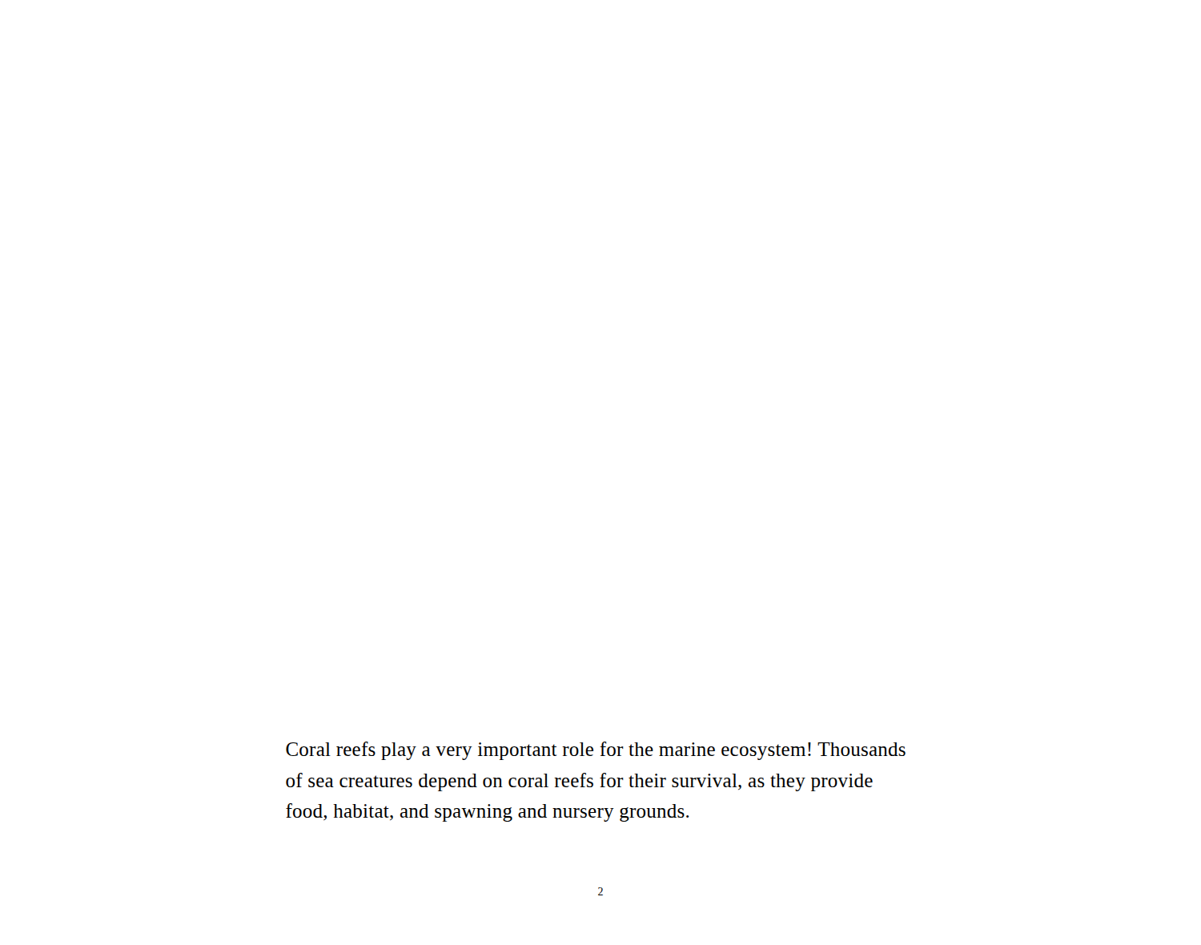Coral reefs play a very important role for the marine ecosystem! Thousands of sea creatures depend on coral reefs for their survival, as they provide food, habitat, and spawning and nursery grounds.
2